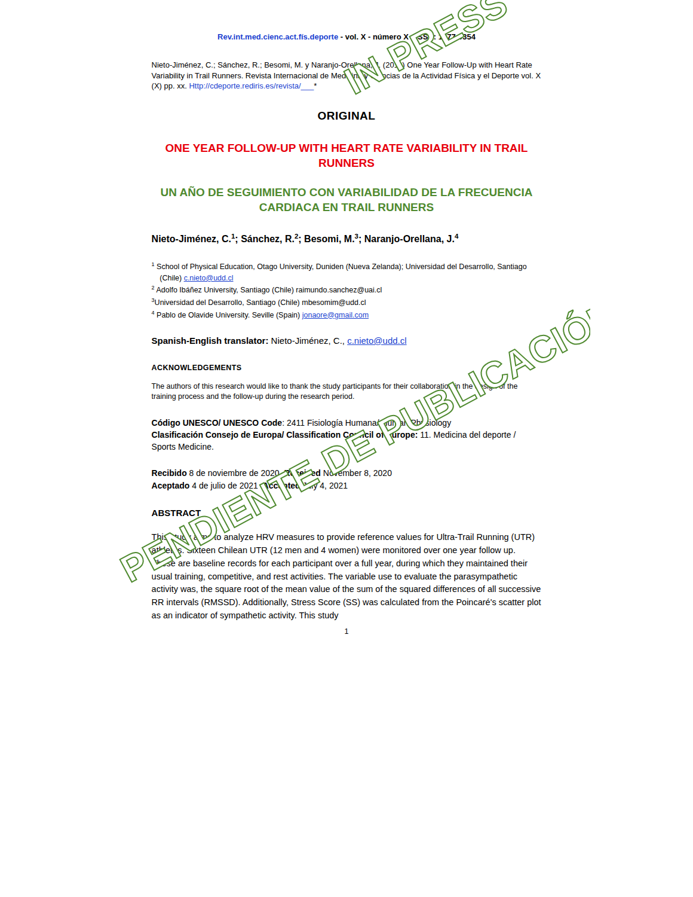IN PRESS
PENDIENTE DE PUBLICACIÓN /
Rev.int.med.cienc.act.fís.deporte - vol. X - número X - ISSN: 1577-0354
Nieto-Jiménez, C.; Sánchez, R.; Besomi, M. y Naranjo-Orellana, J. (201x) One Year Follow-Up with Heart Rate Variability in Trail Runners. Revista Internacional de Medicina y Ciencias de la Actividad Física y el Deporte vol. X (X) pp. xx. Http://cdeporte.rediris.es/revista/___*
ORIGINAL
ONE YEAR FOLLOW-UP WITH HEART RATE VARIABILITY IN TRAIL RUNNERS
UN AÑO DE SEGUIMIENTO CON VARIABILIDAD DE LA FRECUENCIA CARDIACA EN TRAIL RUNNERS
Nieto-Jiménez, C.1; Sánchez, R.2; Besomi, M.3; Naranjo-Orellana, J.4
1 School of Physical Education, Otago University, Duniden (Nueva Zelanda); Universidad del Desarrollo, Santiago (Chile) c.nieto@udd.cl
2 Adolfo Ibáñez University, Santiago (Chile) raimundo.sanchez@uai.cl
3Universidad del Desarrollo, Santiago (Chile) mbesomim@udd.cl
4 Pablo de Olavide University. Seville (Spain) jonaore@gmail.com
Spanish-English translator: Nieto-Jiménez, C., c.nieto@udd.cl
ACKNOWLEDGEMENTS
The authors of this research would like to thank the study participants for their collaboration in the design of the training process and the follow-up during the research period.
Código UNESCO/ UNESCO Code: 2411 Fisiología Humana/ Human Physiology
Clasificación Consejo de Europa/ Classification Council of Europe: 11. Medicina del deporte / Sports Medicine.
Recibido 8 de noviembre de 2020 Received November 8, 2020
Aceptado 4 de julio de 2021 Accepted July 4, 2021
ABSTRACT
This study aims to analyze HRV measures to provide reference values for Ultra-Trail Running (UTR) athletes. Sixteen Chilean UTR (12 men and 4 women) were monitored over one year follow up. These are baseline records for each participant over a full year, during which they maintained their usual training, competitive, and rest activities. The variable use to evaluate the parasympathetic activity was, the square root of the mean value of the sum of the squared differences of all successive RR intervals (RMSSD). Additionally, Stress Score (SS) was calculated from the Poincaré's scatter plot as an indicator of sympathetic activity. This study
1